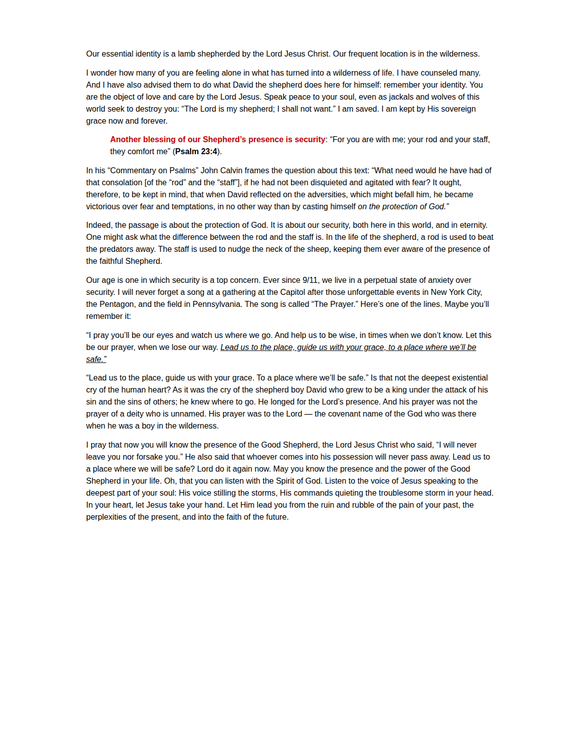Our essential identity is a lamb shepherded by the Lord Jesus Christ. Our frequent location is in the wilderness.
I wonder how many of you are feeling alone in what has turned into a wilderness of life. I have counseled many. And I have also advised them to do what David the shepherd does here for himself: remember your identity. You are the object of love and care by the Lord Jesus. Speak peace to your soul, even as jackals and wolves of this world seek to destroy you: “The Lord is my shepherd; I shall not want.” I am saved. I am kept by His sovereign grace now and forever.
Another blessing of our Shepherd’s presence is security: “For you are with me; your rod and your staff, they comfort me” (Psalm 23:4).
In his “Commentary on Psalms” John Calvin frames the question about this text: “What need would he have had of that consolation [of the “rod” and the “staff”], if he had not been disquieted and agitated with fear? It ought, therefore, to be kept in mind, that when David reflected on the adversities, which might befall him, he became victorious over fear and temptations, in no other way than by casting himself on the protection of God.”
Indeed, the passage is about the protection of God. It is about our security, both here in this world, and in eternity. One might ask what the difference between the rod and the staff is. In the life of the shepherd, a rod is used to beat the predators away. The staff is used to nudge the neck of the sheep, keeping them ever aware of the presence of the faithful Shepherd.
Our age is one in which security is a top concern. Ever since 9/11, we live in a perpetual state of anxiety over security. I will never forget a song at a gathering at the Capitol after those unforgettable events in New York City, the Pentagon, and the field in Pennsylvania. The song is called “The Prayer.” Here’s one of the lines. Maybe you’ll remember it:
“I pray you’ll be our eyes and watch us where we go. And help us to be wise, in times when we don’t know. Let this be our prayer, when we lose our way. Lead us to the place, guide us with your grace, to a place where we’ll be safe.”
“Lead us to the place, guide us with your grace. To a place where we’ll be safe.” Is that not the deepest existential cry of the human heart? As it was the cry of the shepherd boy David who grew to be a king under the attack of his sin and the sins of others; he knew where to go. He longed for the Lord’s presence. And his prayer was not the prayer of a deity who is unnamed. His prayer was to the Lord — the covenant name of the God who was there when he was a boy in the wilderness.
I pray that now you will know the presence of the Good Shepherd, the Lord Jesus Christ who said, “I will never leave you nor forsake you.” He also said that whoever comes into his possession will never pass away. Lead us to a place where we will be safe? Lord do it again now. May you know the presence and the power of the Good Shepherd in your life. Oh, that you can listen with the Spirit of God. Listen to the voice of Jesus speaking to the deepest part of your soul: His voice stilling the storms, His commands quieting the troublesome storm in your head. In your heart, let Jesus take your hand. Let Him lead you from the ruin and rubble of the pain of your past, the perplexities of the present, and into the faith of the future.